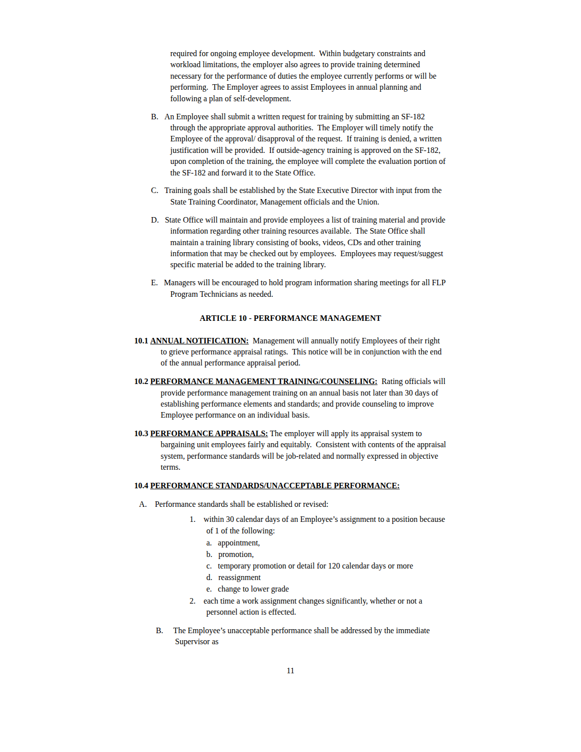required for ongoing employee development. Within budgetary constraints and workload limitations, the employer also agrees to provide training determined necessary for the performance of duties the employee currently performs or will be performing. The Employer agrees to assist Employees in annual planning and following a plan of self-development.
B. An Employee shall submit a written request for training by submitting an SF-182 through the appropriate approval authorities. The Employer will timely notify the Employee of the approval/ disapproval of the request. If training is denied, a written justification will be provided. If outside-agency training is approved on the SF-182, upon completion of the training, the employee will complete the evaluation portion of the SF-182 and forward it to the State Office.
C. Training goals shall be established by the State Executive Director with input from the State Training Coordinator, Management officials and the Union.
D. State Office will maintain and provide employees a list of training material and provide information regarding other training resources available. The State Office shall maintain a training library consisting of books, videos, CDs and other training information that may be checked out by employees. Employees may request/suggest specific material be added to the training library.
E. Managers will be encouraged to hold program information sharing meetings for all FLP Program Technicians as needed.
ARTICLE 10 - PERFORMANCE MANAGEMENT
10.1 ANNUAL NOTIFICATION: Management will annually notify Employees of their right to grieve performance appraisal ratings. This notice will be in conjunction with the end of the annual performance appraisal period.
10.2 PERFORMANCE MANAGEMENT TRAINING/COUNSELING: Rating officials will provide performance management training on an annual basis not later than 30 days of establishing performance elements and standards; and provide counseling to improve Employee performance on an individual basis.
10.3 PERFORMANCE APPRAISALS: The employer will apply its appraisal system to bargaining unit employees fairly and equitably. Consistent with contents of the appraisal system, performance standards will be job-related and normally expressed in objective terms.
10.4 PERFORMANCE STANDARDS/UNACCEPTABLE PERFORMANCE:
A. Performance standards shall be established or revised:
1. within 30 calendar days of an Employee’s assignment to a position because of 1 of the following:
a. appointment,
b. promotion,
c. temporary promotion or detail for 120 calendar days or more
d. reassignment
e. change to lower grade
2. each time a work assignment changes significantly, whether or not a personnel action is effected.
B. The Employee’s unacceptable performance shall be addressed by the immediate Supervisor as
11